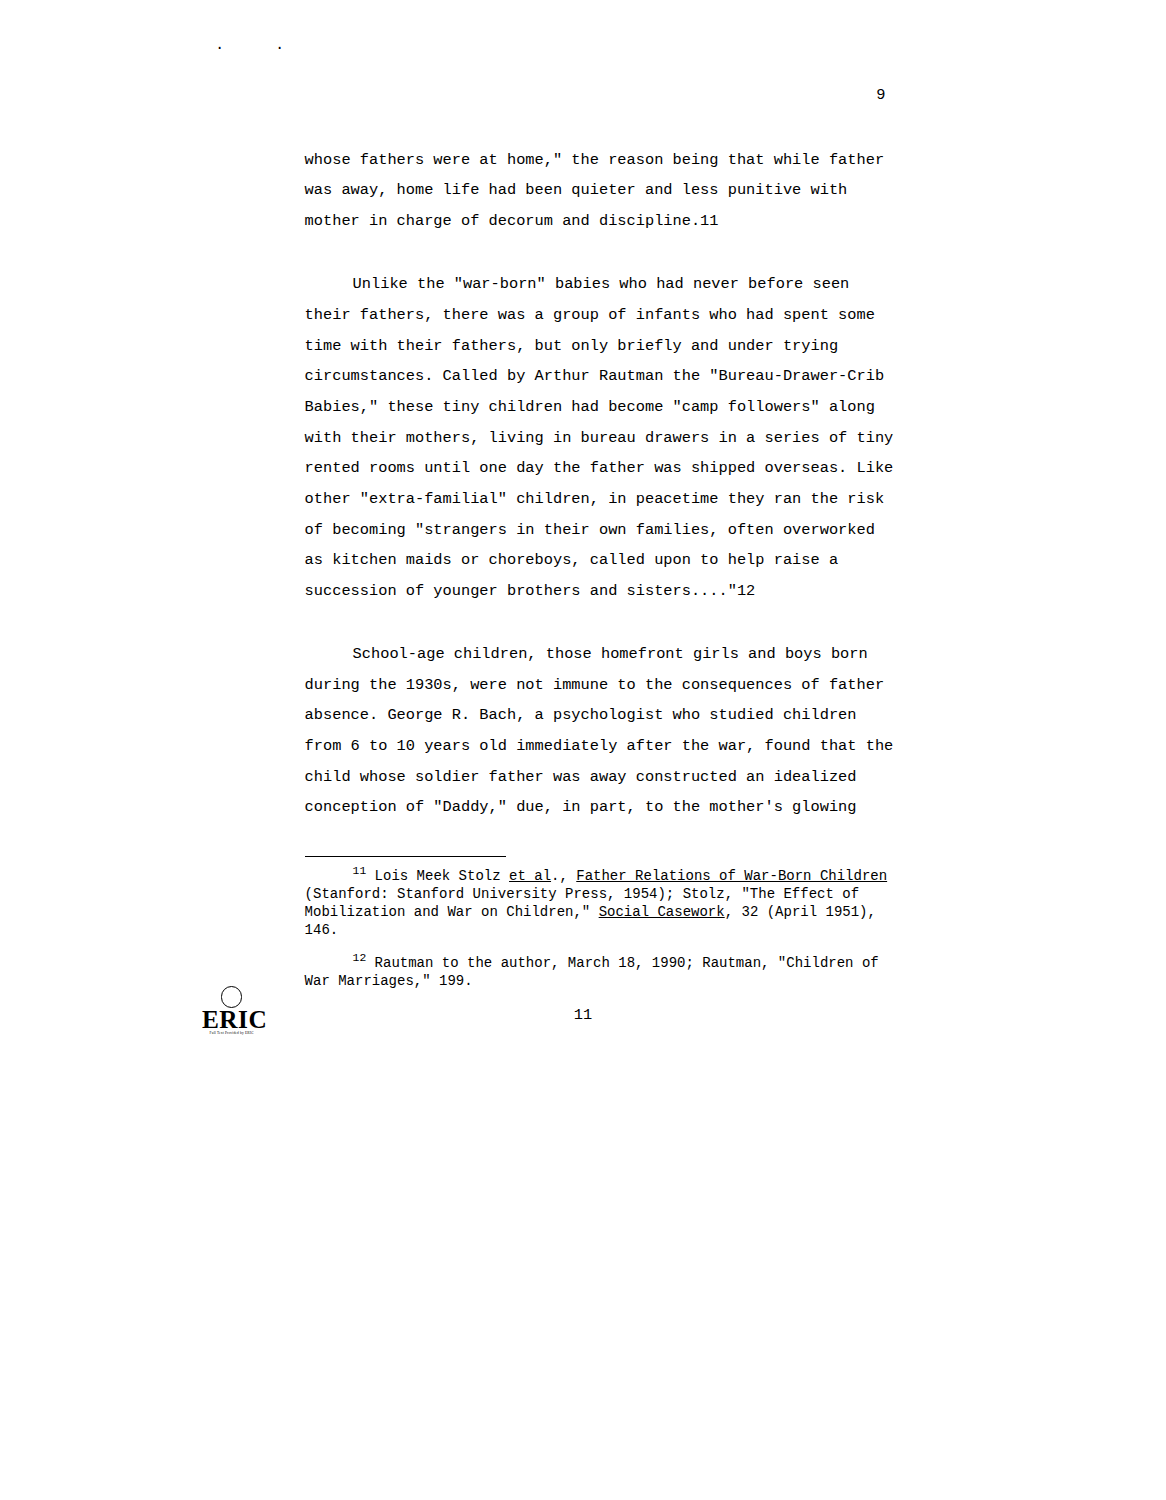· ·
9
whose fathers were at home," the reason being that while father was away, home life had been quieter and less punitive with mother in charge of decorum and discipline.11
Unlike the "war-born" babies who had never before seen their fathers, there was a group of infants who had spent some time with their fathers, but only briefly and under trying circumstances. Called by Arthur Rautman the "Bureau-Drawer-Crib Babies," these tiny children had become "camp followers" along with their mothers, living in bureau drawers in a series of tiny rented rooms until one day the father was shipped overseas. Like other "extra-familial" children, in peacetime they ran the risk of becoming "strangers in their own families, often overworked as kitchen maids or choreboys, called upon to help raise a succession of younger brothers and sisters...."12
School-age children, those homefront girls and boys born during the 1930s, were not immune to the consequences of father absence. George R. Bach, a psychologist who studied children from 6 to 10 years old immediately after the war, found that the child whose soldier father was away constructed an idealized conception of "Daddy," due, in part, to the mother's glowing
11 Lois Meek Stolz et al., Father Relations of War-Born Children (Stanford: Stanford University Press, 1954); Stolz, "The Effect of Mobilization and War on Children," Social Casework, 32 (April 1951), 146.
12 Rautman to the author, March 18, 1990; Rautman, "Children of War Marriages," 199.
11
ERIC Full Text Provided by ERIC